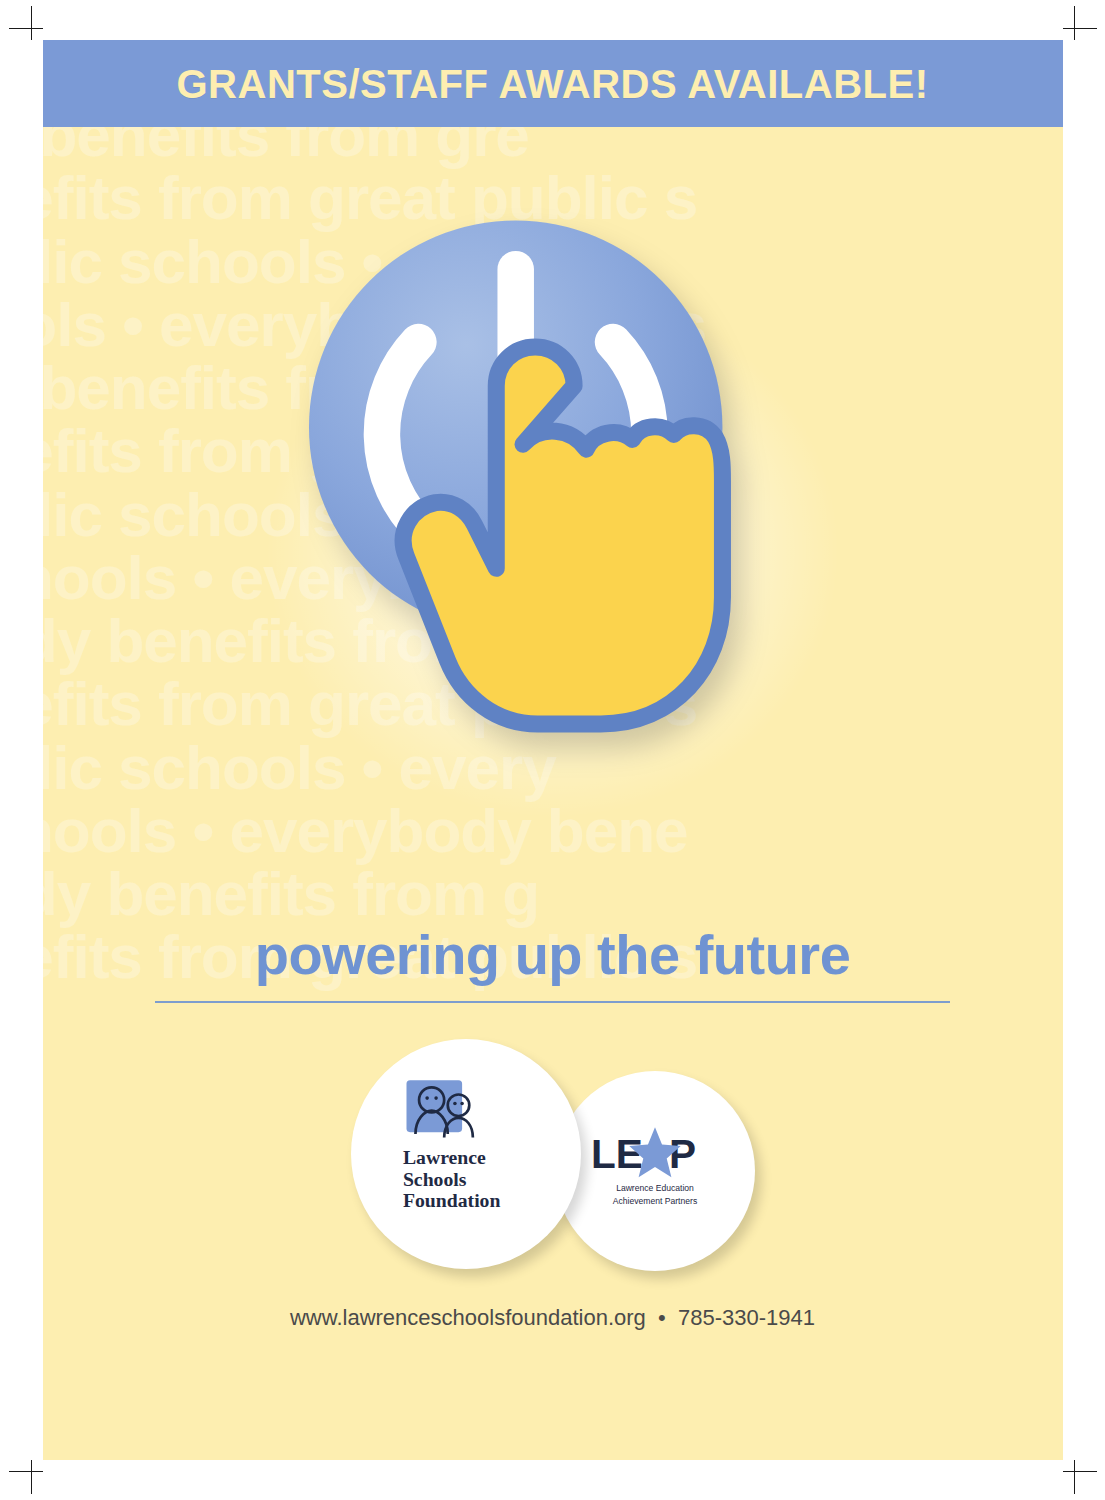ools • everybody benefits
rybody benefits from gre
nefits from great public s
eat public schools • every
ools • everybody benefits
rybody benefits from gre
nefits from great public s
eat public schools • every
chools • everybody bene
verybody benefits from g
nefits from great public s
eat public schools • every
chools • everybody bene
verybody benefits from g
nefits from great public s
GRANTS/STAFF AWARDS AVAILABLE!
powering up the future
Lawrence Schools Foundation
LE P Lawrence Education Achievement Partners
www.lawrenceschoolsfoundation.org • 785-330-1941